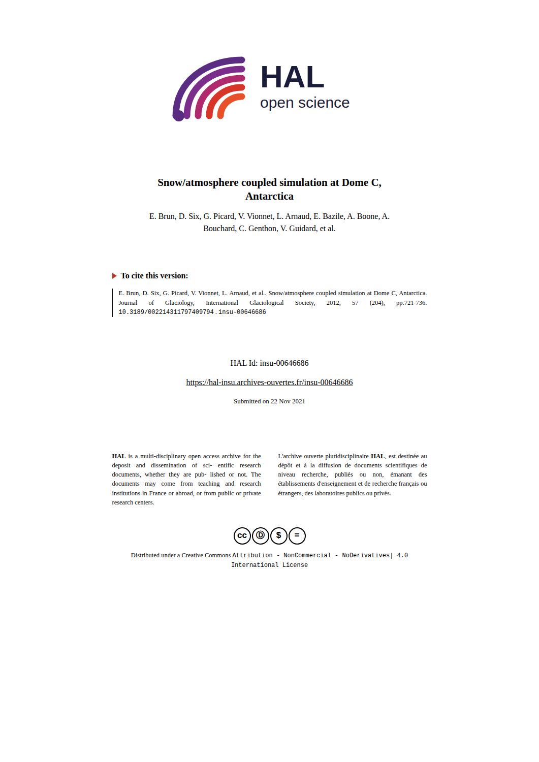HAL open science
Snow/atmosphere coupled simulation at Dome C,
Antarctica
E. Brun, D. Six, G. Picard, V. Vionnet, L. Arnaud, E. Bazile, A. Boone, A.
Bouchard, C. Genthon, V. Guidard, et al.
To cite this version:
E. Brun, D. Six, G. Picard, V. Vionnet, L. Arnaud, et al.. Snow/atmosphere coupled simulation at Dome C, Antarctica. Journal of Glaciology, International Glaciological Society, 2012, 57 (204), pp.721-736. 10.3189/002214311797409794 . insu-00646686
HAL Id: insu-00646686
https://hal-insu.archives-ouvertes.fr/insu-00646686
Submitted on 22 Nov 2021
HAL is a multi-disciplinary open access archive for the deposit and dissemination of sci- entific research documents, whether they are pub- lished or not. The documents may come from teaching and research institutions in France or abroad, or from public or private research centers.
L'archive ouverte pluridisciplinaire HAL, est destinée au dépôt et à la diffusion de documents scientifiques de niveau recherche, publiés ou non, émanant des établissements d'enseignement et de recherche français ou étrangers, des laboratoires publics ou privés.
cc Ⓓ $ =
Distributed under a Creative Commons Attribution - NonCommercial - NoDerivatives| 4.0
International License